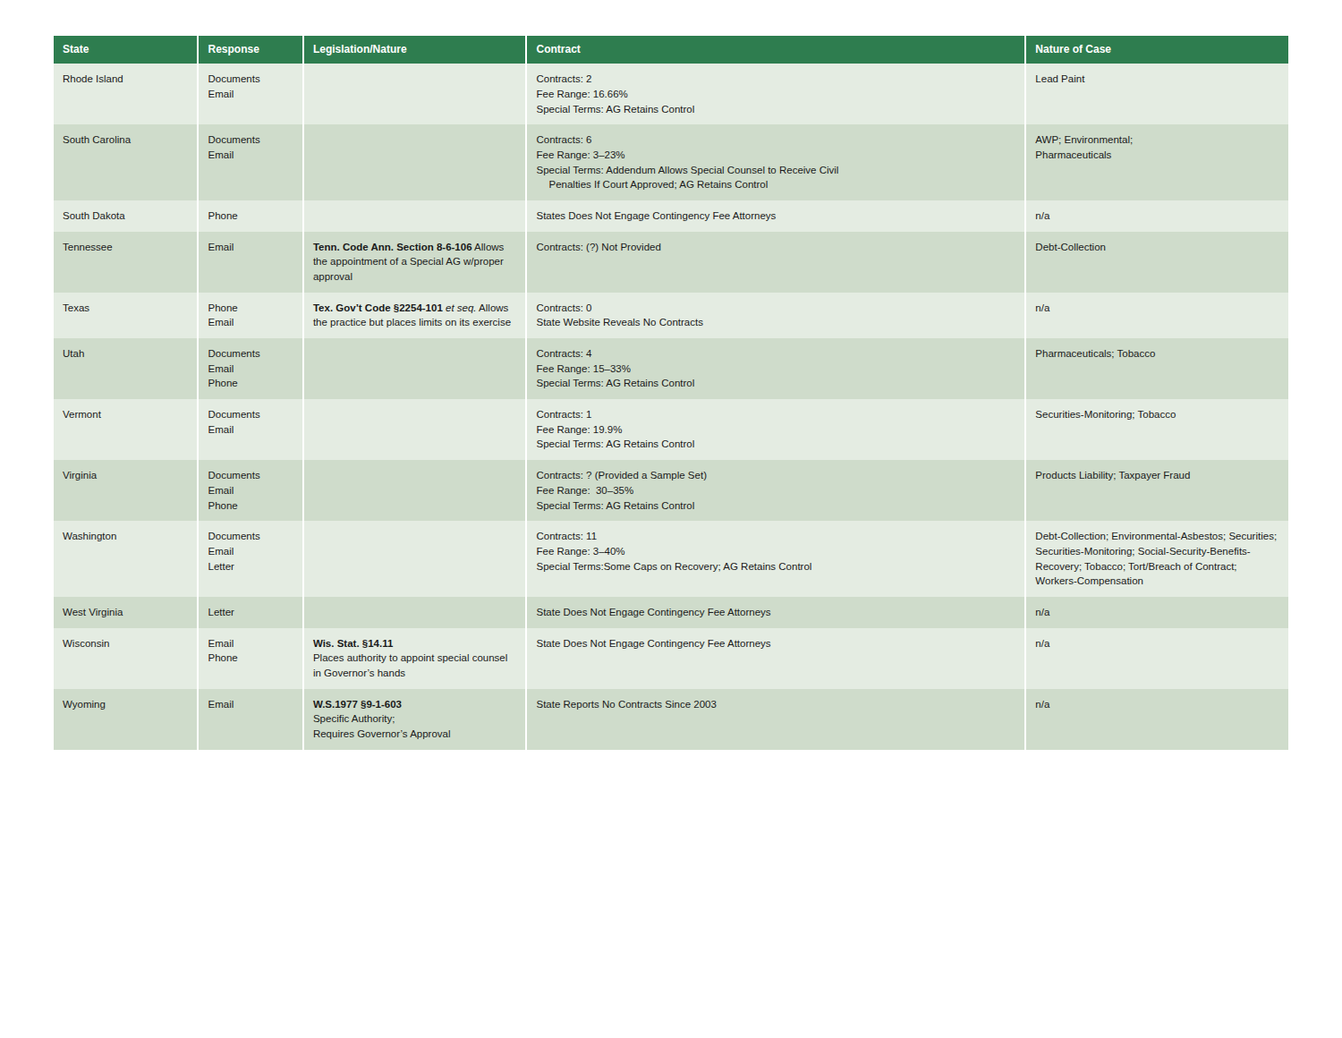| State | Response | Legislation/Nature | Contract | Nature of Case |
| --- | --- | --- | --- | --- |
| Rhode Island | Documents Email | | Contracts: 2 Fee Range: 16.66% Special Terms: AG Retains Control | Lead Paint |
| South Carolina | Documents Email | | Contracts: 6 Fee Range: 3–23% Special Terms: Addendum Allows Special Counsel to Receive Civil Penalties If Court Approved; AG Retains Control | AWP; Environmental; Pharmaceuticals |
| South Dakota | Phone | | States Does Not Engage Contingency Fee Attorneys | n/a |
| Tennessee | Email | Tenn. Code Ann. Section 8-6-106 Allows the appointment of a Special AG w/proper approval | Contracts: (?) Not Provided | Debt-Collection |
| Texas | Phone Email | Tex. Gov’t Code §2254-101 et seq. Allows the practice but places limits on its exercise | Contracts: 0 State Website Reveals No Contracts | n/a |
| Utah | Documents Email Phone | | Contracts: 4 Fee Range: 15–33% Special Terms: AG Retains Control | Pharmaceuticals; Tobacco |
| Vermont | Documents Email | | Contracts: 1 Fee Range: 19.9% Special Terms: AG Retains Control | Securities-Monitoring; Tobacco |
| Virginia | Documents Email Phone | | Contracts: ? (Provided a Sample Set) Fee Range: 30–35% Special Terms: AG Retains Control | Products Liability; Taxpayer Fraud |
| Washington | Documents Email Letter | | Contracts: 11 Fee Range: 3–40% Special Terms:Some Caps on Recovery; AG Retains Control | Debt-Collection; Environmental-Asbestos; Securities; Securities-Monitoring; Social-Security-Benefits-Recovery; Tobacco; Tort/Breach of Contract; Workers-Compensation |
| West Virginia | Letter | | State Does Not Engage Contingency Fee Attorneys | n/a |
| Wisconsin | Email Phone | Wis. Stat. §14.11 Places authority to appoint special counsel in Governor’s hands | State Does Not Engage Contingency Fee Attorneys | n/a |
| Wyoming | Email | W.S.1977 §9-1-603 Specific Authority; Requires Governor’s Approval | State Reports No Contracts Since 2003 | n/a |